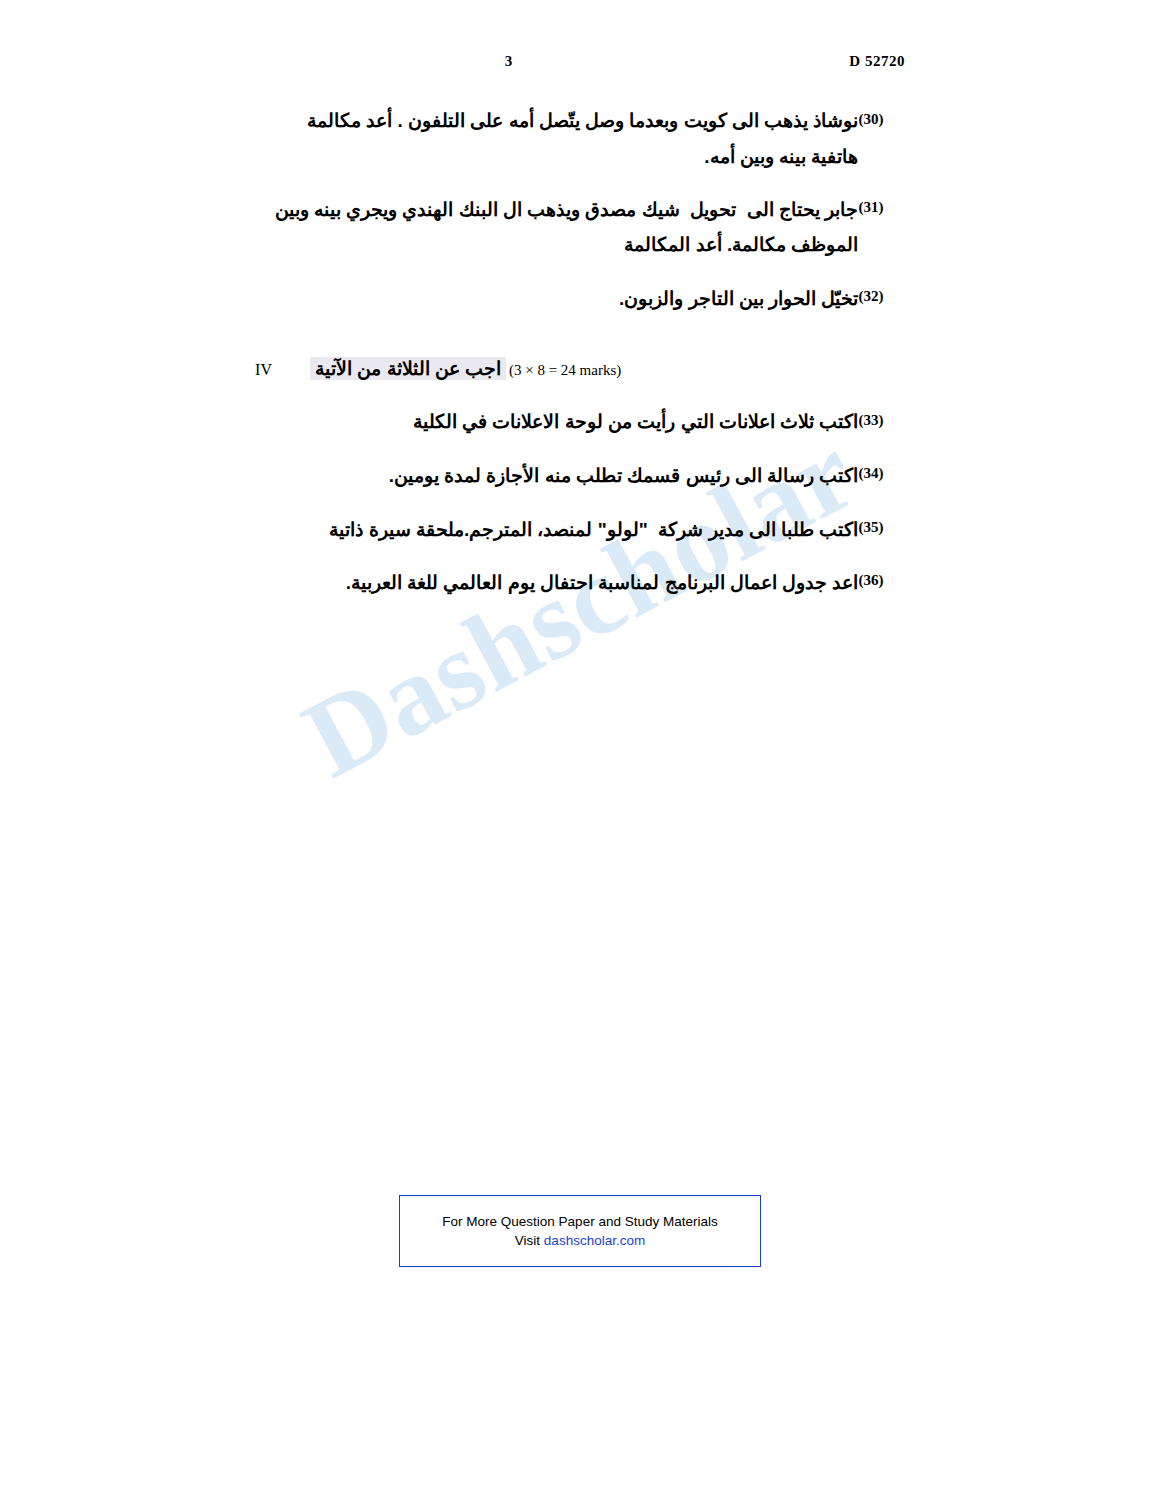Dashscholar
3 D 52720
(30) نوشاذ يذهب الى كويت وبعدما وصل يتّصل أمه على التلفون . أعد مكالمة هاتفية بينه وبين أمه.
(31) جابر يحتاج الى تحويل شيك مصدق ويذهب ال البنك الهندي ويجري بينه وبين الموظف مكالمة. أعد المكالمة
(32) تخيّل الحوار بين التاجر والزبون.
(3 × 8 = 24 marks) اجب عن الثلاثة من الآتية IV
(33) اكتب ثلاث اعلانات التي رأيت من لوحة الاعلانات في الكلية
(34) اكتب رسالة الى رئيس قسمك تطلب منه الأجازة لمدة يومين.
(35) اكتب طلبا الى مدير شركة "لولو" لمنصد، المترجم.ملحقة سيرة ذاتية
(36) اعد جدول اعمال البرنامج لمناسبة احتفال يوم العالمي للغة العربية.
For More Question Paper and Study Materials
Visit dashscholar.com